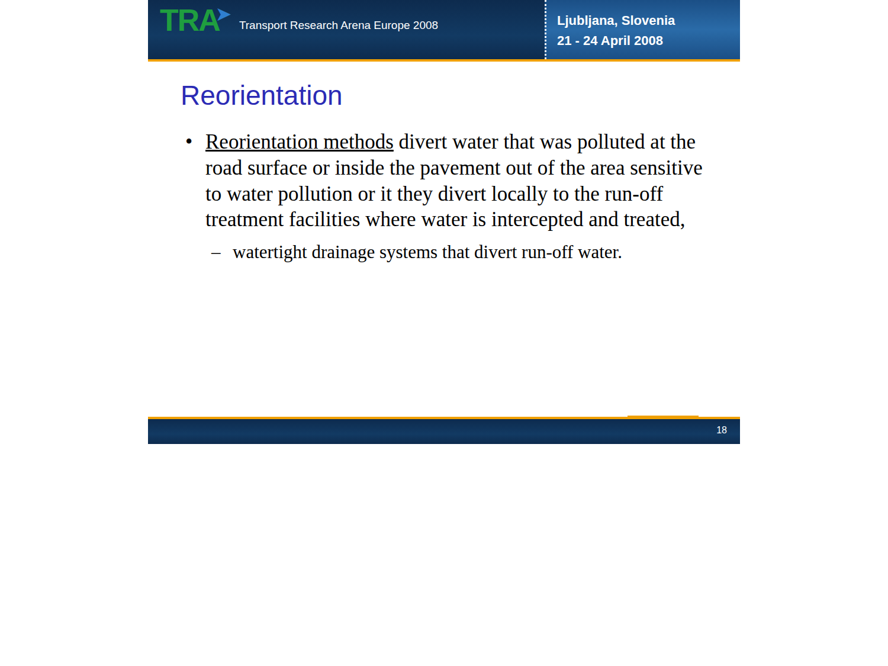TRA➤ Transport Research Arena Europe 2008
Ljubljana, Slovenia
21 - 24 April 2008
Reorientation
Reorientation methods divert water that was polluted at the road surface or inside the pavement out of the area sensitive to water pollution or it they divert locally to the run-off treatment facilities where water is intercepted and treated,
watertight drainage systems that divert run-off water.
18